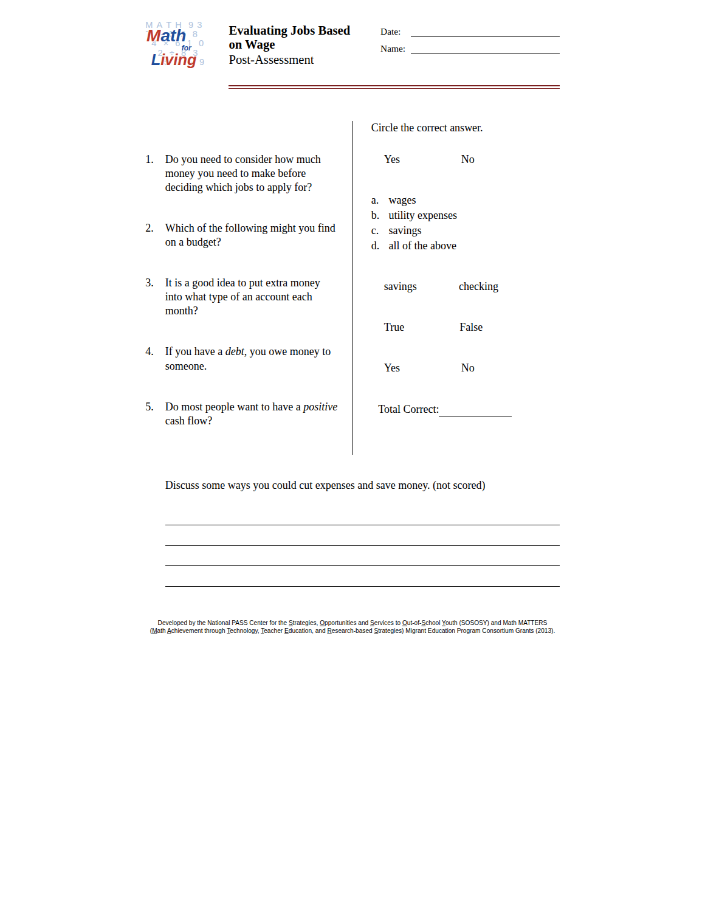M A T H 9 3
7 + 5 2 8
4 × 6 1 0
2 ÷ 8 3
5 7 − 9
Math
for
Living
Evaluating Jobs Based on Wage
Post-Assessment
Date:
Name:
Do you need to consider how much money you need to make before deciding which jobs to apply for?
Which of the following might you find on a budget?
It is a good idea to put extra money into what type of an account each month?
If you have a debt, you owe money to someone.
Do most people want to have a positive cash flow?
Circle the correct answer.
Yes No
wages
utility expenses
savings
all of the above
savings checking
True False
Yes No
Total Correct:
Discuss some ways you could cut expenses and save money. (not scored)
Developed by the National PASS Center for the Strategies, Opportunities and Services to Out-of-School Youth (SOSOSY) and Math MATTERS
(Math Achievement through Technology, Teacher Education, and Research-based Strategies) Migrant Education Program Consortium Grants (2013).